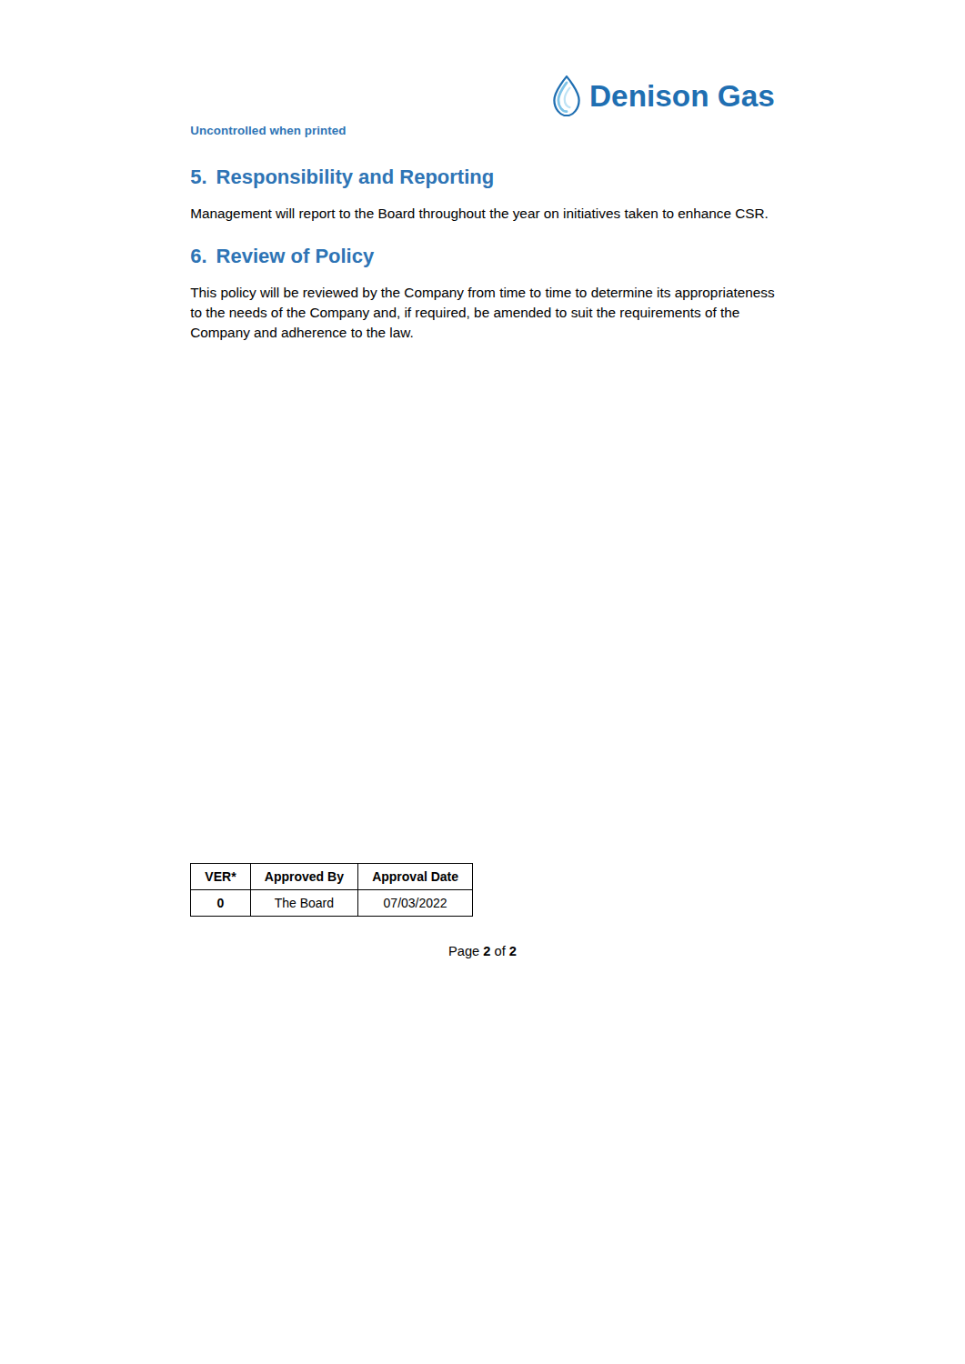Uncontrolled when printed
Denison Gas
5. Responsibility and Reporting
Management will report to the Board throughout the year on initiatives taken to enhance CSR.
6. Review of Policy
This policy will be reviewed by the Company from time to time to determine its appropriateness to the needs of the Company and, if required, be amended to suit the requirements of the Company and adherence to the law.
| VER* | Approved By | Approval Date |
| --- | --- | --- |
| 0 | The Board | 07/03/2022 |
Page 2 of 2